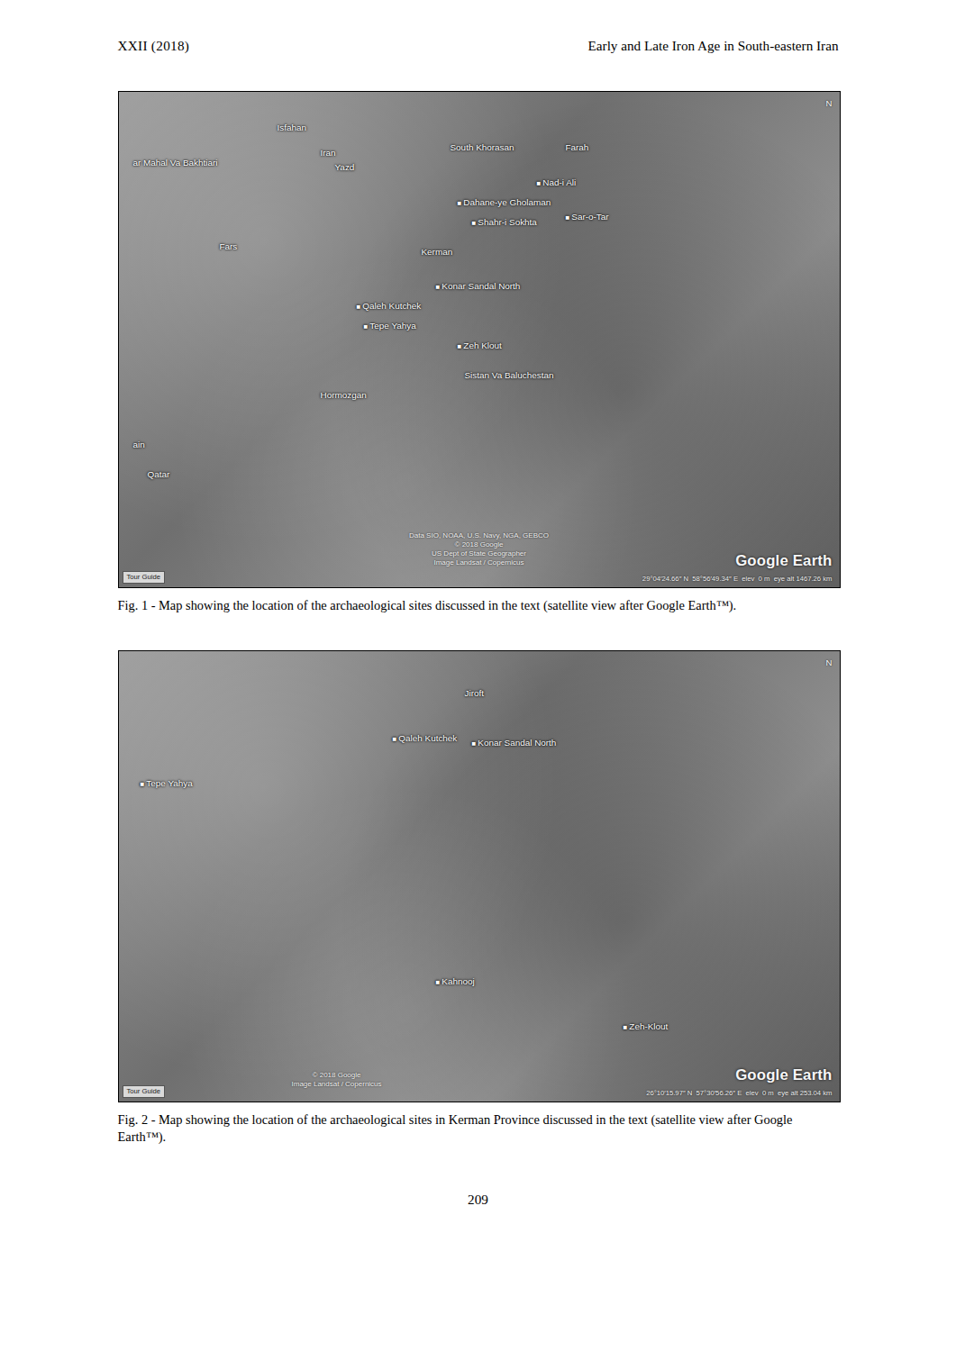XXII (2018) Early and Late Iron Age in South-eastern Iran
N Isfahan ar Mahal Va Bakhtiari Iran Yazd South Khorasan Farah Nad-i Ali Dahane-ye Gholaman Sar-o-Tar Shahr-i Sokhta Fars Kerman Konar Sandal North Qaleh Kutchek Tepe Yahya Zeh Klout Sistan Va Baluchestan Hormozgan ain Qatar Data SIO, NOAA, U.S. Navy, NGA, GEBCO
© 2018 Google
US Dept of State Geographer
Image Landsat / Copernicus Google Earth 29°04′24.66″ N 58°56′49.34″ E elev 0 m eye alt 1467.26 km Tour Guide
Fig. 1 - Map showing the location of the archaeological sites discussed in the text (satellite view after Google Earth™).
N Jiroft Qaleh Kutchek Konar Sandal North Tepe Yahya Kahnooj Zeh-Klout © 2018 Google
Image Landsat / Copernicus Google Earth 26°10′15.97″ N 57°30′56.26″ E elev 0 m eye alt 253.04 km Tour Guide
Fig. 2 - Map showing the location of the archaeological sites in Kerman Province discussed in the text (satellite view after Google Earth™).
209